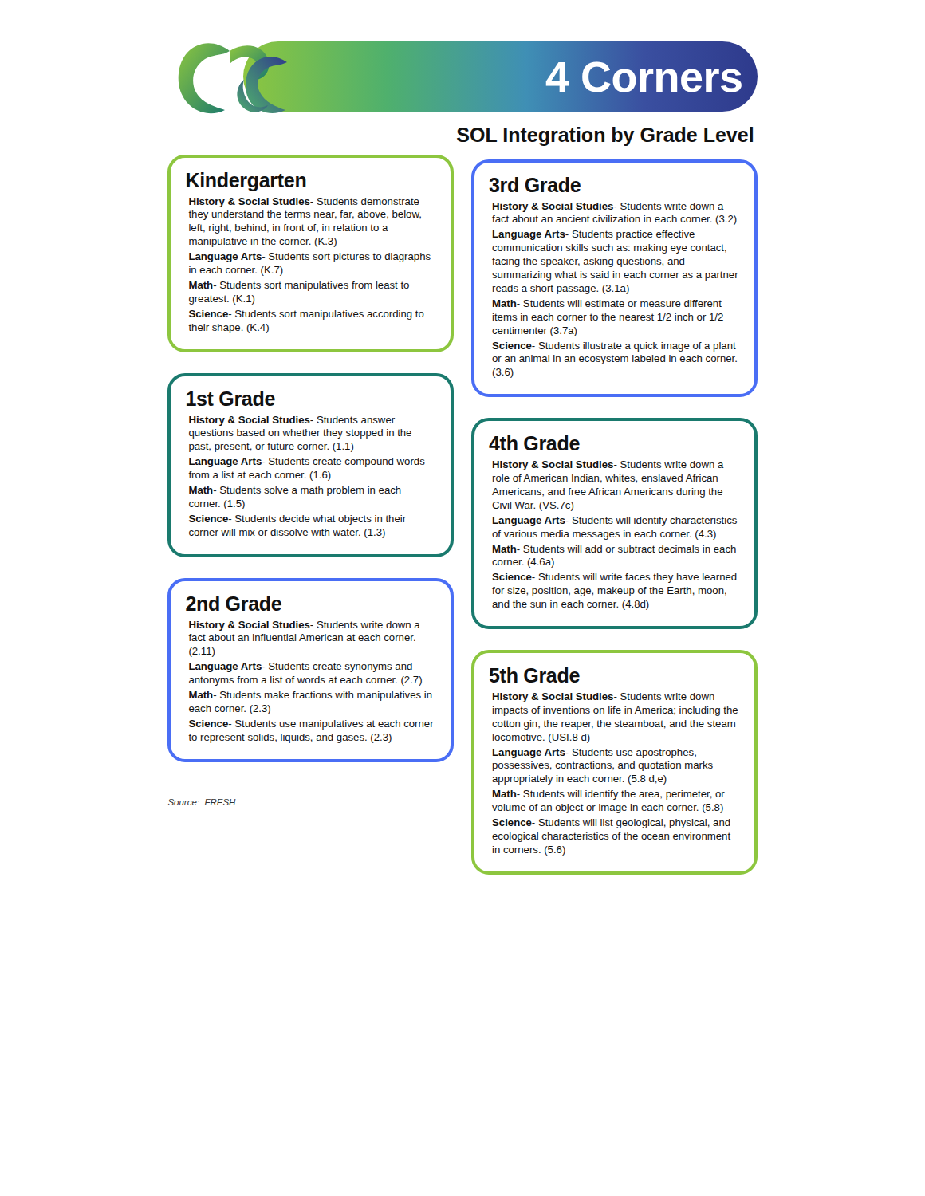4 Corners
SOL Integration by Grade Level
Kindergarten
History & Social Studies- Students demonstrate they understand the terms near, far, above, below, left, right, behind, in front of, in relation to a manipulative in the corner. (K.3)
Language Arts- Students sort pictures to diagraphs in each corner. (K.7)
Math- Students sort manipulatives from least to greatest. (K.1)
Science- Students sort manipulatives according to their shape. (K.4)
1st Grade
History & Social Studies- Students answer questions based on whether they stopped in the past, present, or future corner. (1.1)
Language Arts- Students create compound words from a list at each corner. (1.6)
Math- Students solve a math problem in each corner. (1.5)
Science- Students decide what objects in their corner will mix or dissolve with water. (1.3)
2nd Grade
History & Social Studies- Students write down a fact about an influential American at each corner. (2.11)
Language Arts- Students create synonyms and antonyms from a list of words at each corner. (2.7)
Math- Students make fractions with manipulatives in each corner. (2.3)
Science- Students use manipulatives at each corner to represent solids, liquids, and gases. (2.3)
Source: FRESH
3rd Grade
History & Social Studies- Students write down a fact about an ancient civilization in each corner. (3.2)
Language Arts- Students practice effective communication skills such as: making eye contact, facing the speaker, asking questions, and summarizing what is said in each corner as a partner reads a short passage. (3.1a)
Math- Students will estimate or measure different items in each corner to the nearest 1/2 inch or 1/2 centimenter (3.7a)
Science- Students illustrate a quick image of a plant or an animal in an ecosystem labeled in each corner. (3.6)
4th Grade
History & Social Studies- Students write down a role of American Indian, whites, enslaved African Americans, and free African Americans during the Civil War. (VS.7c)
Language Arts- Students will identify characteristics of various media messages in each corner. (4.3)
Math- Students will add or subtract decimals in each corner. (4.6a)
Science- Students will write faces they have learned for size, position, age, makeup of the Earth, moon, and the sun in each corner. (4.8d)
5th Grade
History & Social Studies- Students write down impacts of inventions on life in America; including the cotton gin, the reaper, the steamboat, and the steam locomotive. (USI.8 d)
Language Arts- Students use apostrophes, possessives, contractions, and quotation marks appropriately in each corner. (5.8 d,e)
Math- Students will identify the area, perimeter, or volume of an object or image in each corner. (5.8)
Science- Students will list geological, physical, and ecological characteristics of the ocean environment in corners. (5.6)